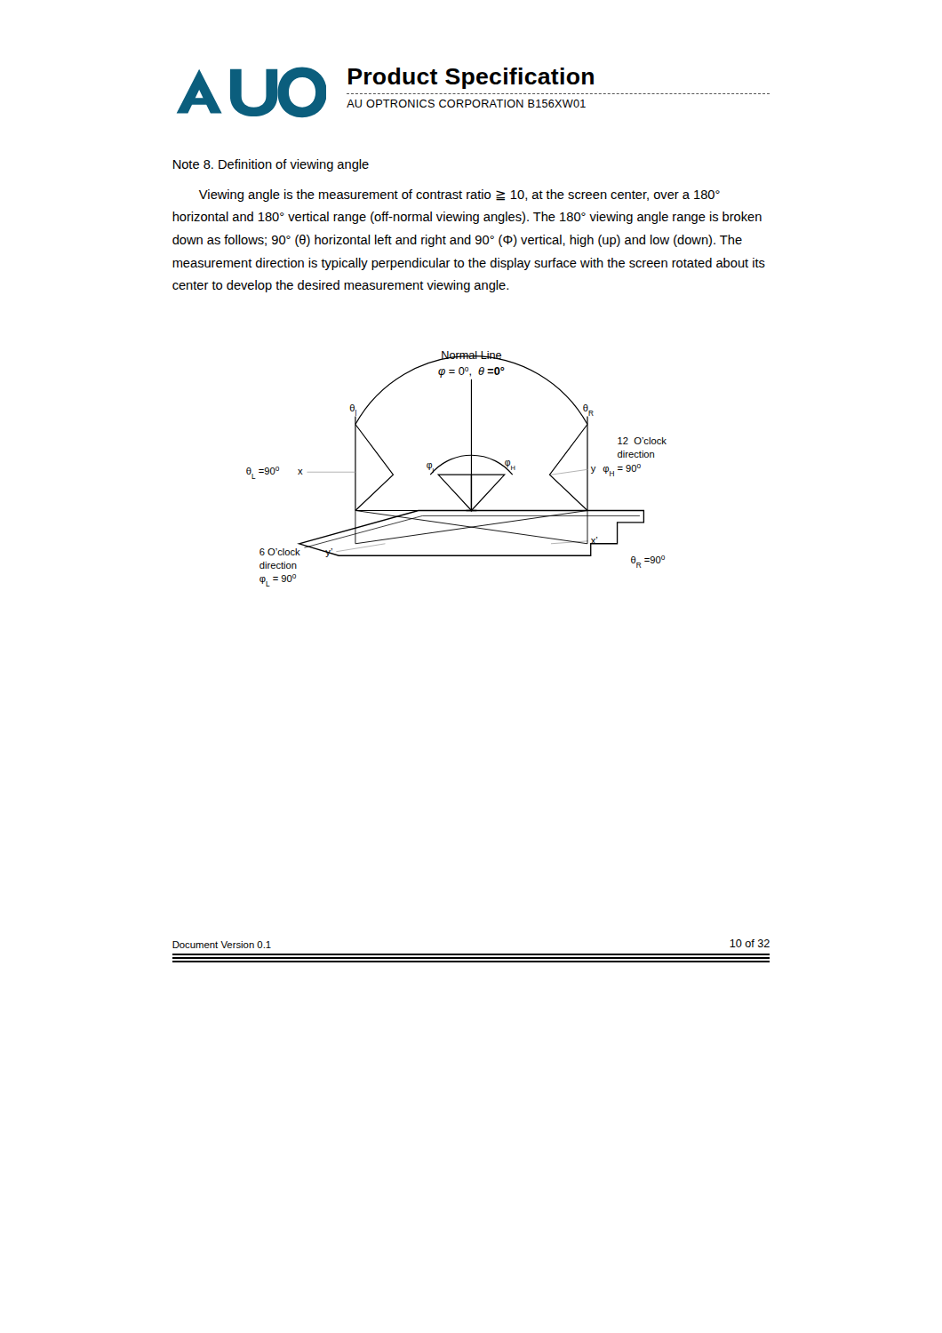Product Specification
AU OPTRONICS CORPORATION B156XW01
Note 8. Definition of viewing angle
Viewing angle is the measurement of contrast ratio ≧ 10, at the screen center, over a 180° horizontal and 180° vertical range (off-normal viewing angles). The 180° viewing angle range is broken down as follows; 90° (θ) horizontal left and right and 90° (Φ) vertical, high (up) and low (down). The measurement direction is typically perpendicular to the display surface with the screen rotated about its center to develop the desired measurement viewing angle.
Normal Line φ = 0o, θ =0° θl θR φl φH θL =90o x θR =90o 12 O’clock direction y φH = 90o 6 O’clock direction φL = 90o y’ x’
Document Version 0.1
10 of 32